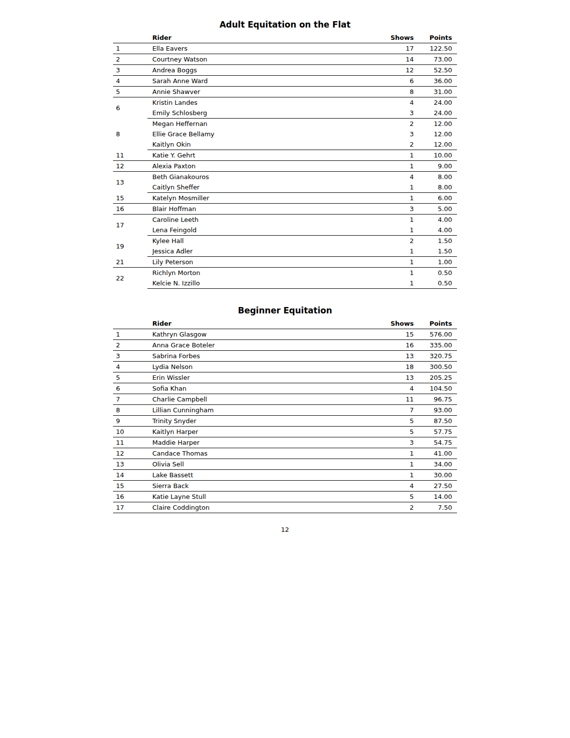Adult Equitation on the Flat
| | Rider | Shows | Points |
| --- | --- | --- | --- |
| 1 | Ella Eavers | 17 | 122.50 |
| 2 | Courtney Watson | 14 | 73.00 |
| 3 | Andrea Boggs | 12 | 52.50 |
| 4 | Sarah Anne Ward | 6 | 36.00 |
| 5 | Annie Shawver | 8 | 31.00 |
| 6 | Kristin Landes | 4 | 24.00 |
| Emily Schlosberg | 3 | 24.00 |
| 8 | Megan Heffernan | 2 | 12.00 |
| Ellie Grace Bellamy | 3 | 12.00 |
| Kaitlyn Okin | 2 | 12.00 |
| 11 | Katie Y. Gehrt | 1 | 10.00 |
| 12 | Alexia Paxton | 1 | 9.00 |
| 13 | Beth Gianakouros | 4 | 8.00 |
| Caitlyn Sheffer | 1 | 8.00 |
| 15 | Katelyn Mosmiller | 1 | 6.00 |
| 16 | Blair Hoffman | 3 | 5.00 |
| 17 | Caroline Leeth | 1 | 4.00 |
| Lena Feingold | 1 | 4.00 |
| 19 | Kylee Hall | 2 | 1.50 |
| Jessica Adler | 1 | 1.50 |
| 21 | Lily Peterson | 1 | 1.00 |
| 22 | Richlyn Morton | 1 | 0.50 |
| Kelcie N. Izzillo | 1 | 0.50 |
Beginner Equitation
| | Rider | Shows | Points |
| --- | --- | --- | --- |
| 1 | Kathryn Glasgow | 15 | 576.00 |
| 2 | Anna Grace Boteler | 16 | 335.00 |
| 3 | Sabrina Forbes | 13 | 320.75 |
| 4 | Lydia Nelson | 18 | 300.50 |
| 5 | Erin Wissler | 13 | 205.25 |
| 6 | Sofia Khan | 4 | 104.50 |
| 7 | Charlie Campbell | 11 | 96.75 |
| 8 | Lillian Cunningham | 7 | 93.00 |
| 9 | Trinity Snyder | 5 | 87.50 |
| 10 | Kaitlyn Harper | 5 | 57.75 |
| 11 | Maddie Harper | 3 | 54.75 |
| 12 | Candace Thomas | 1 | 41.00 |
| 13 | Olivia Sell | 1 | 34.00 |
| 14 | Lake Bassett | 1 | 30.00 |
| 15 | Sierra Back | 4 | 27.50 |
| 16 | Katie Layne Stull | 5 | 14.00 |
| 17 | Claire Coddington | 2 | 7.50 |
12